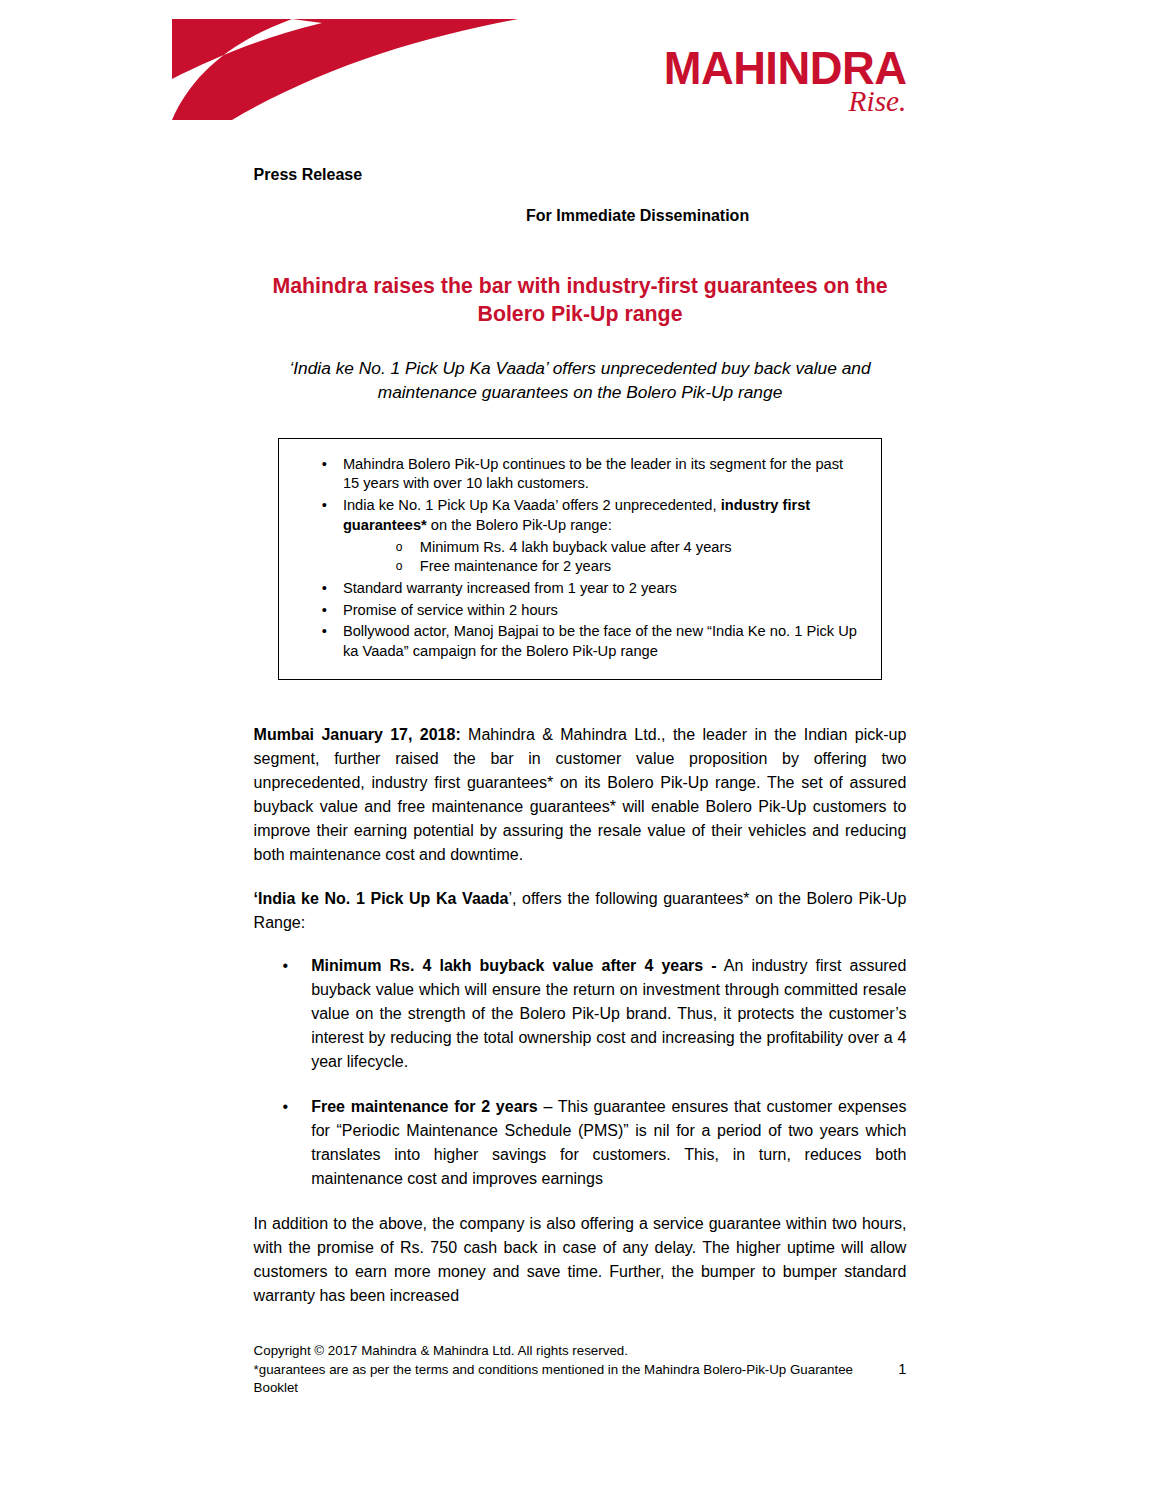MAHINDRA
Rise.
Press Release
For Immediate Dissemination
Mahindra raises the bar with industry-first guarantees on the Bolero Pik-Up range
‘India ke No. 1 Pick Up Ka Vaada’ offers unprecedented buy back value and maintenance guarantees on the Bolero Pik-Up range
Mahindra Bolero Pik-Up continues to be the leader in its segment for the past 15 years with over 10 lakh customers.
India ke No. 1 Pick Up Ka Vaada’ offers 2 unprecedented, industry first guarantees* on the Bolero Pik-Up range:
Minimum Rs. 4 lakh buyback value after 4 years
Free maintenance for 2 years
Standard warranty increased from 1 year to 2 years
Promise of service within 2 hours
Bollywood actor, Manoj Bajpai to be the face of the new “India Ke no. 1 Pick Up ka Vaada” campaign for the Bolero Pik-Up range
Mumbai January 17, 2018: Mahindra & Mahindra Ltd., the leader in the Indian pick-up segment, further raised the bar in customer value proposition by offering two unprecedented, industry first guarantees* on its Bolero Pik-Up range. The set of assured buyback value and free maintenance guarantees* will enable Bolero Pik-Up customers to improve their earning potential by assuring the resale value of their vehicles and reducing both maintenance cost and downtime.
‘India ke No. 1 Pick Up Ka Vaada’, offers the following guarantees* on the Bolero Pik-Up Range:
Minimum Rs. 4 lakh buyback value after 4 years - An industry first assured buyback value which will ensure the return on investment through committed resale value on the strength of the Bolero Pik-Up brand. Thus, it protects the customer’s interest by reducing the total ownership cost and increasing the profitability over a 4 year lifecycle.
Free maintenance for 2 years – This guarantee ensures that customer expenses for “Periodic Maintenance Schedule (PMS)” is nil for a period of two years which translates into higher savings for customers. This, in turn, reduces both maintenance cost and improves earnings
In addition to the above, the company is also offering a service guarantee within two hours, with the promise of Rs. 750 cash back in case of any delay. The higher uptime will allow customers to earn more money and save time. Further, the bumper to bumper standard warranty has been increased
Copyright © 2017 Mahindra & Mahindra Ltd. All rights reserved.
*guarantees are as per the terms and conditions mentioned in the Mahindra Bolero-Pik-Up Guarantee Booklet 1